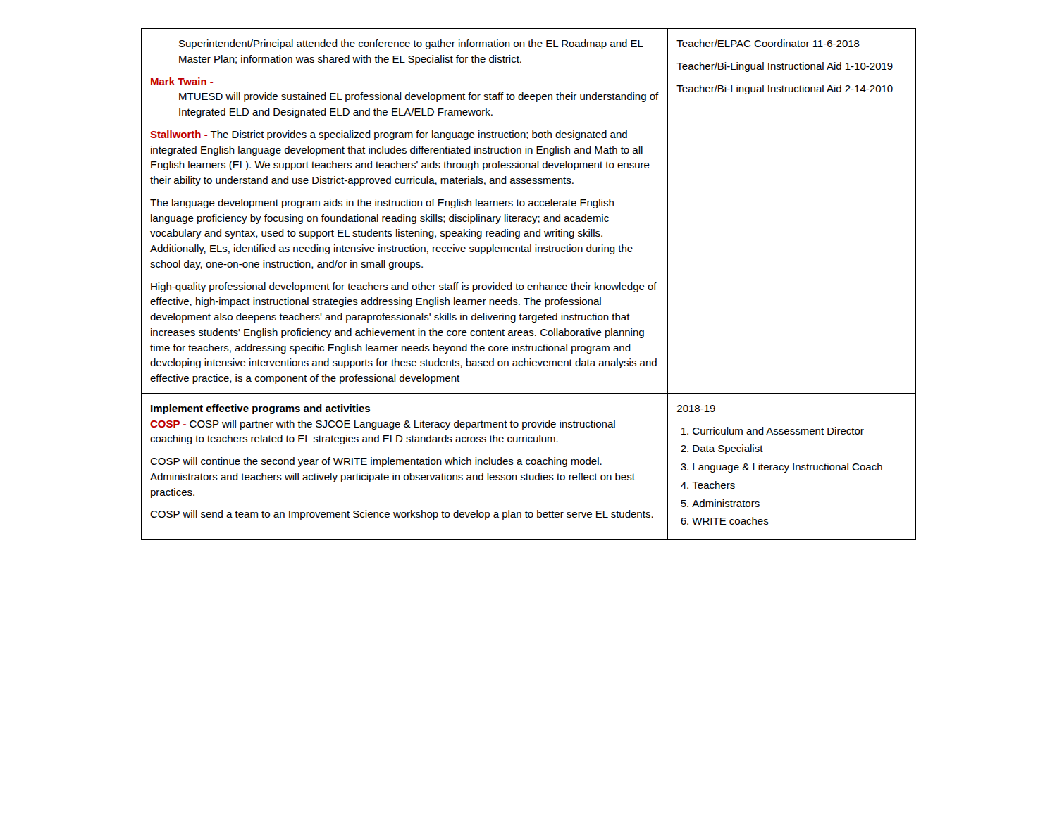| Superintendent/Principal attended the conference to gather information on the EL Roadmap and EL Master Plan; information was shared with the EL Specialist for the district. Mark Twain - MTUESD will provide sustained EL professional development for staff to deepen their understanding of Integrated ELD and Designated ELD and the ELA/ELD Framework. Stallworth - The District provides a specialized program for language instruction; both designated and integrated English language development that includes differentiated instruction in English and Math to all English learners (EL). We support teachers and teachers' aids through professional development to ensure their ability to understand and use District-approved curricula, materials, and assessments. The language development program aids in the instruction of English learners to accelerate English language proficiency by focusing on foundational reading skills; disciplinary literacy; and academic vocabulary and syntax, used to support EL students listening, speaking reading and writing skills. Additionally, ELs, identified as needing intensive instruction, receive supplemental instruction during the school day, one-on-one instruction, and/or in small groups. High-quality professional development for teachers and other staff is provided to enhance their knowledge of effective, high-impact instructional strategies addressing English learner needs. The professional development also deepens teachers' and paraprofessionals' skills in delivering targeted instruction that increases students' English proficiency and achievement in the core content areas. Collaborative planning time for teachers, addressing specific English learner needs beyond the core instructional program and developing intensive interventions and supports for these students, based on achievement data analysis and effective practice, is a component of the professional development | Teacher/ELPAC Coordinator 11-6-2018 Teacher/Bi-Lingual Instructional Aid 1-10-2019 Teacher/Bi-Lingual Instructional Aid 2-14-2010 |
| Implement effective programs and activities COSP - COSP will partner with the SJCOE Language & Literacy department to provide instructional coaching to teachers related to EL strategies and ELD standards across the curriculum. COSP will continue the second year of WRITE implementation which includes a coaching model. Administrators and teachers will actively participate in observations and lesson studies to reflect on best practices. COSP will send a team to an Improvement Science workshop to develop a plan to better serve EL students. | 2018-19 Curriculum and Assessment Director Data Specialist Language & Literacy Instructional Coach Teachers Administrators WRITE coaches |